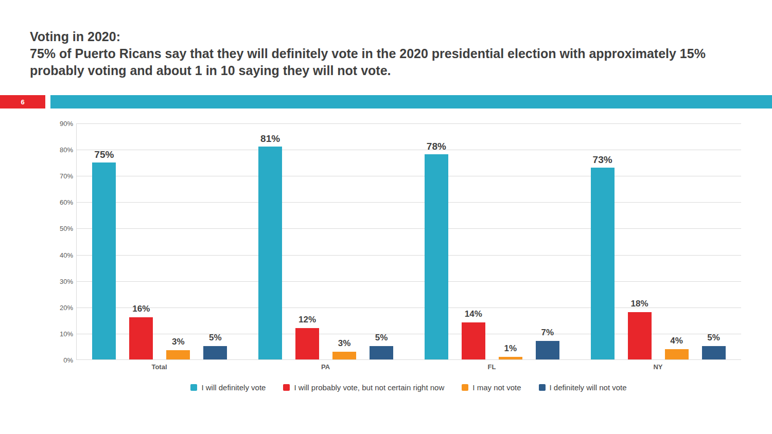Voting in 2020: 75% of Puerto Ricans say that they will definitely vote in the 2020 presidential election with approximately 15% probably voting and about 1 in 10 saying they will not vote.
6
90% 80% 70% 60% 50% 40% 30% 20% 10% 0%
75%
16%
3%
5%
81%
12%
3%
5%
78%
14%
1%
7%
73%
18%
4%
5%
Total
PA
FL
NY
I will definitely vote
I will probably vote, but not certain right now
I may not vote
I definitely will not vote